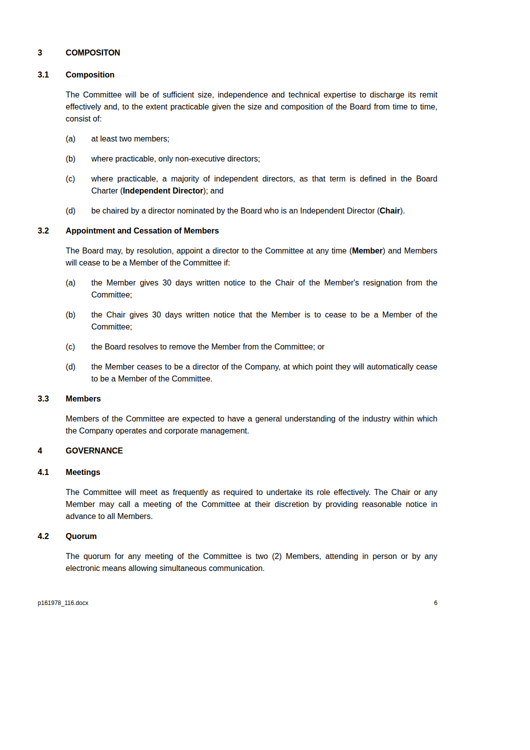3
COMPOSITON
3.1
Composition
The Committee will be of sufficient size, independence and technical expertise to discharge its remit effectively and, to the extent practicable given the size and composition of the Board from time to time, consist of:
(a) at least two members;
(b) where practicable, only non-executive directors;
(c) where practicable, a majority of independent directors, as that term is defined in the Board Charter (Independent Director); and
(d) be chaired by a director nominated by the Board who is an Independent Director (Chair).
3.2
Appointment and Cessation of Members
The Board may, by resolution, appoint a director to the Committee at any time (Member) and Members will cease to be a Member of the Committee if:
(a) the Member gives 30 days written notice to the Chair of the Member's resignation from the Committee;
(b) the Chair gives 30 days written notice that the Member is to cease to be a Member of the Committee;
(c) the Board resolves to remove the Member from the Committee; or
(d) the Member ceases to be a director of the Company, at which point they will automatically cease to be a Member of the Committee.
3.3
Members
Members of the Committee are expected to have a general understanding of the industry within which the Company operates and corporate management.
4
GOVERNANCE
4.1
Meetings
The Committee will meet as frequently as required to undertake its role effectively. The Chair or any Member may call a meeting of the Committee at their discretion by providing reasonable notice in advance to all Members.
4.2
Quorum
The quorum for any meeting of the Committee is two (2) Members, attending in person or by any electronic means allowing simultaneous communication.
p161978_116.docx 6